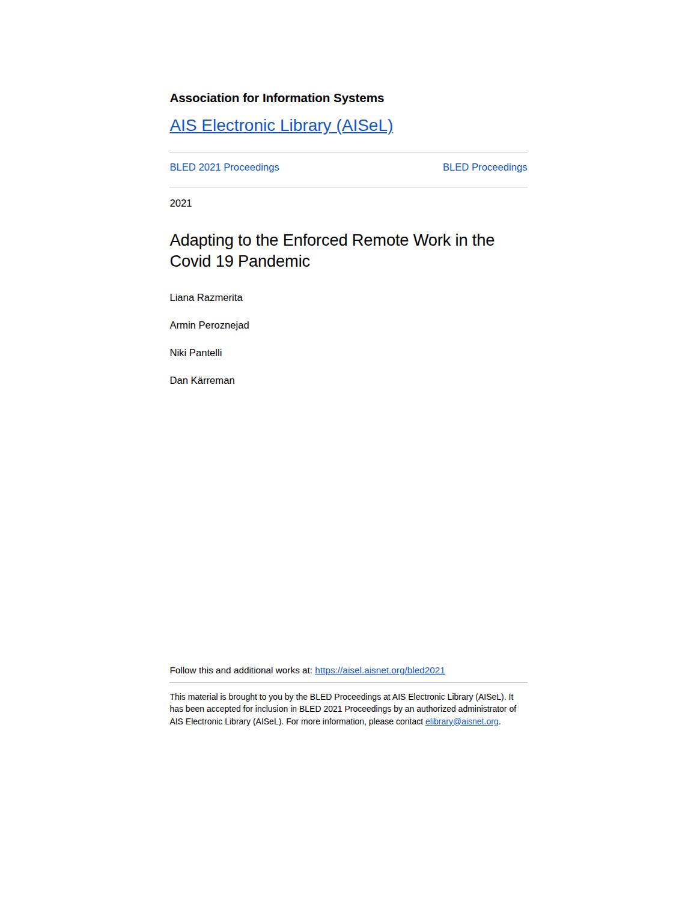Association for Information Systems
AIS Electronic Library (AISeL)
BLED 2021 Proceedings BLED Proceedings
2021
Adapting to the Enforced Remote Work in the Covid 19 Pandemic
Liana Razmerita
Armin Peroznejad
Niki Pantelli
Dan Kärreman
Follow this and additional works at: https://aisel.aisnet.org/bled2021
This material is brought to you by the BLED Proceedings at AIS Electronic Library (AISeL). It has been accepted for inclusion in BLED 2021 Proceedings by an authorized administrator of AIS Electronic Library (AISeL). For more information, please contact elibrary@aisnet.org.